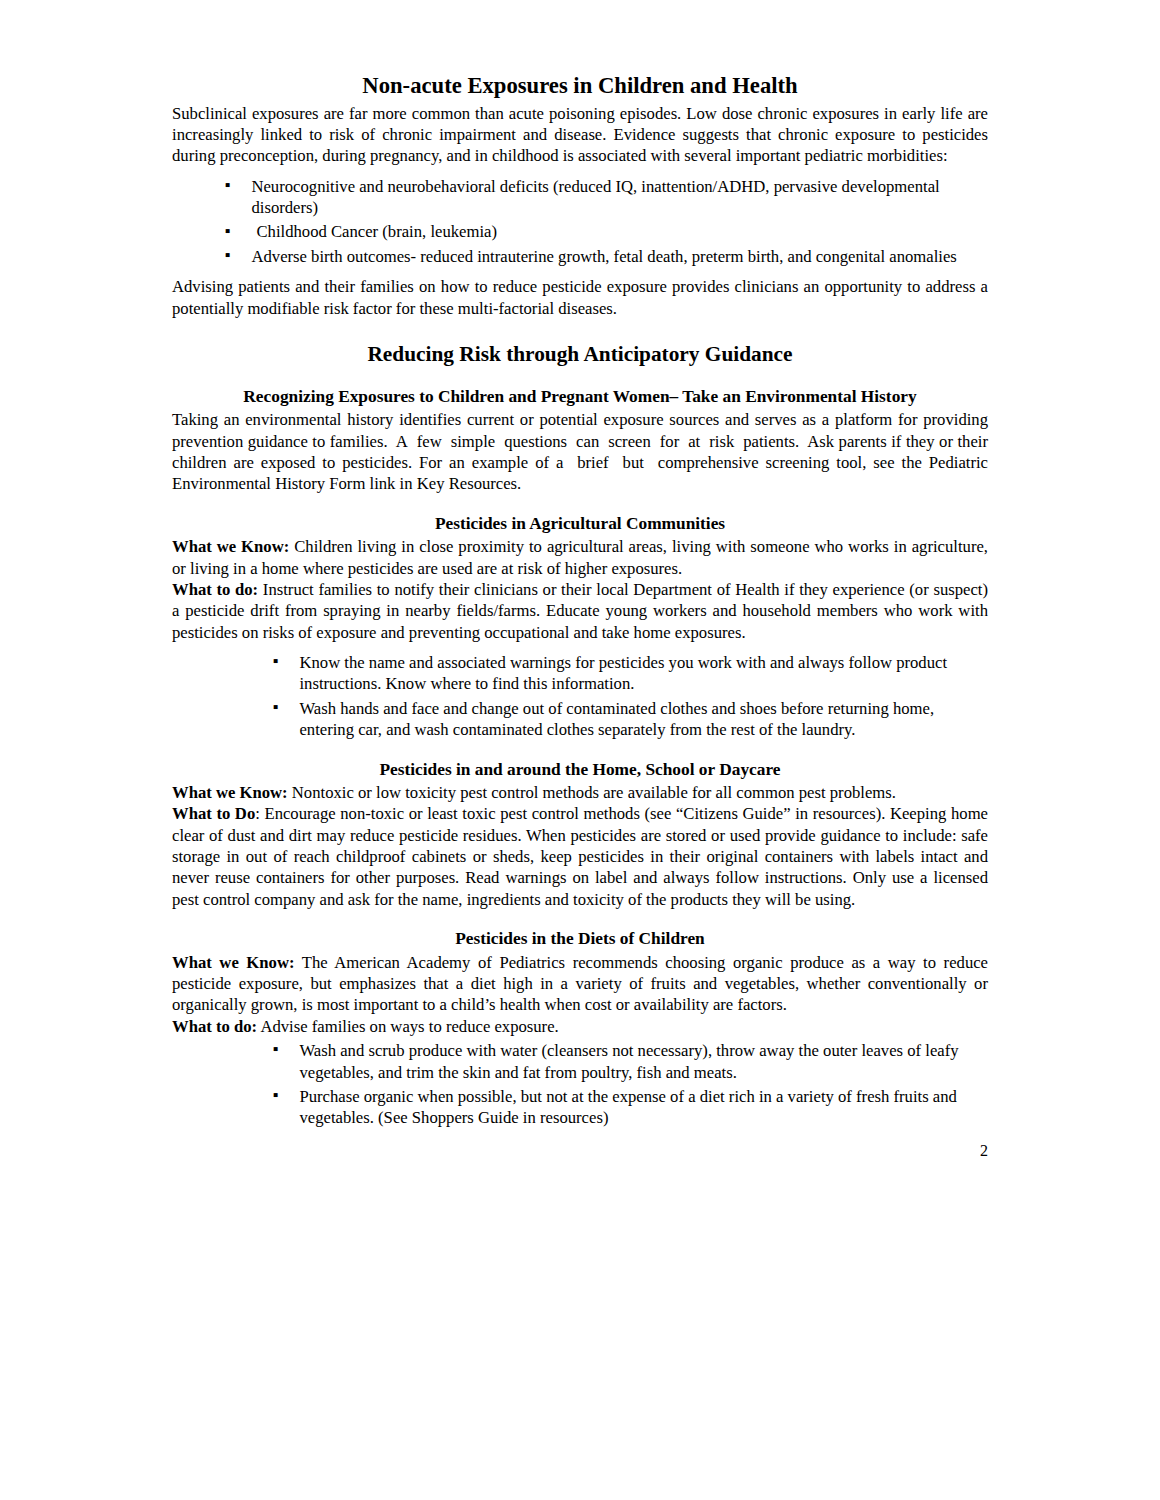Non‑acute Exposures in Children and Health
Subclinical exposures are far more common than acute poisoning episodes. Low dose chronic exposures in early life are increasingly linked to risk of chronic impairment and disease. Evidence suggests that chronic exposure to pesticides during preconception, during pregnancy, and in childhood is associated with several important pediatric morbidities:
Neurocognitive and neurobehavioral deficits (reduced IQ, inattention/ADHD, pervasive developmental disorders)
Childhood Cancer (brain, leukemia)
Adverse birth outcomes‑ reduced intrauterine growth, fetal death, preterm birth, and congenital anomalies
Advising patients and their families on how to reduce pesticide exposure provides clinicians an opportunity to address a potentially modifiable risk factor for these multi-factorial diseases.
Reducing Risk through Anticipatory Guidance
Recognizing Exposures to Children and Pregnant Women– Take an Environmental History
Taking an environmental history identifies current or potential exposure sources and serves as a platform for providing prevention guidance to families. A few simple questions can screen for at risk patients. Ask parents if they or their children are exposed to pesticides. For an example of a brief but comprehensive screening tool, see the Pediatric Environmental History Form link in Key Resources.
Pesticides in Agricultural Communities
What we Know: Children living in close proximity to agricultural areas, living with someone who works in agriculture, or living in a home where pesticides are used are at risk of higher exposures.
What to do: Instruct families to notify their clinicians or their local Department of Health if they experience (or suspect) a pesticide drift from spraying in nearby fields/farms. Educate young workers and household members who work with pesticides on risks of exposure and preventing occupational and take home exposures.
Know the name and associated warnings for pesticides you work with and always follow product instructions. Know where to find this information.
Wash hands and face and change out of contaminated clothes and shoes before returning home, entering car, and wash contaminated clothes separately from the rest of the laundry.
Pesticides in and around the Home, School or Daycare
What we Know: Nontoxic or low toxicity pest control methods are available for all common pest problems.
What to Do: Encourage non-toxic or least toxic pest control methods (see “Citizens Guide” in resources). Keeping home clear of dust and dirt may reduce pesticide residues. When pesticides are stored or used provide guidance to include: safe storage in out of reach childproof cabinets or sheds, keep pesticides in their original containers with labels intact and never reuse containers for other purposes. Read warnings on label and always follow instructions. Only use a licensed pest control company and ask for the name, ingredients and toxicity of the products they will be using.
Pesticides in the Diets of Children
What we Know: The American Academy of Pediatrics recommends choosing organic produce as a way to reduce pesticide exposure, but emphasizes that a diet high in a variety of fruits and vegetables, whether conventionally or organically grown, is most important to a child’s health when cost or availability are factors.
What to do: Advise families on ways to reduce exposure.
Wash and scrub produce with water (cleansers not necessary), throw away the outer leaves of leafy vegetables, and trim the skin and fat from poultry, fish and meats.
Purchase organic when possible, but not at the expense of a diet rich in a variety of fresh fruits and vegetables. (See Shoppers Guide in resources)
2